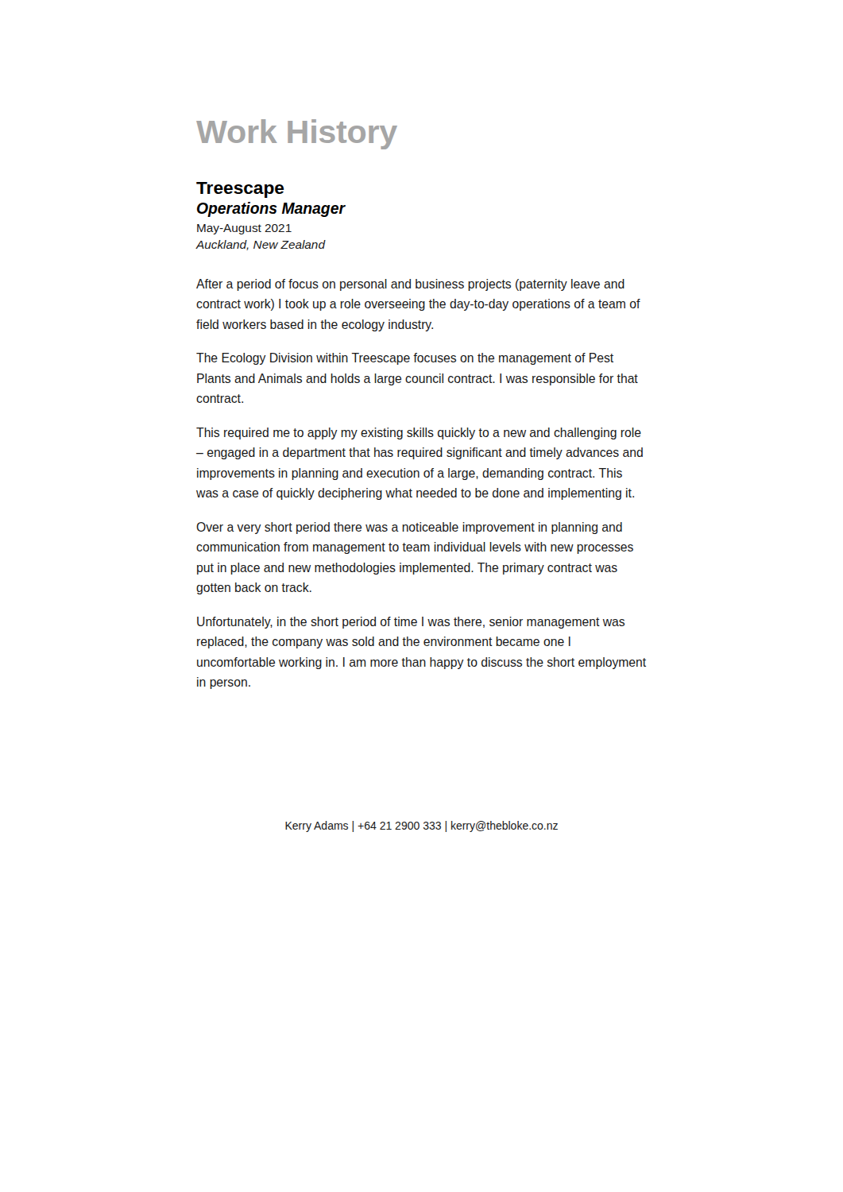Work History
Treescape
Operations Manager
May-August 2021
Auckland, New Zealand
After a period of focus on personal and business projects (paternity leave and contract work) I took up a role overseeing the day-to-day operations of a team of field workers based in the ecology industry.
The Ecology Division within Treescape focuses on the management of Pest Plants and Animals and holds a large council contract. I was responsible for that contract.
This required me to apply my existing skills quickly to a new and challenging role – engaged in a department that has required significant and timely advances and improvements in planning and execution of a large, demanding contract. This was a case of quickly deciphering what needed to be done and implementing it.
Over a very short period there was a noticeable improvement in planning and communication from management to team individual levels with new processes put in place and new methodologies implemented. The primary contract was gotten back on track.
Unfortunately, in the short period of time I was there, senior management was replaced, the company was sold and the environment became one I uncomfortable working in. I am more than happy to discuss the short employment in person.
Kerry Adams | +64 21 2900 333 | kerry@thebloke.co.nz